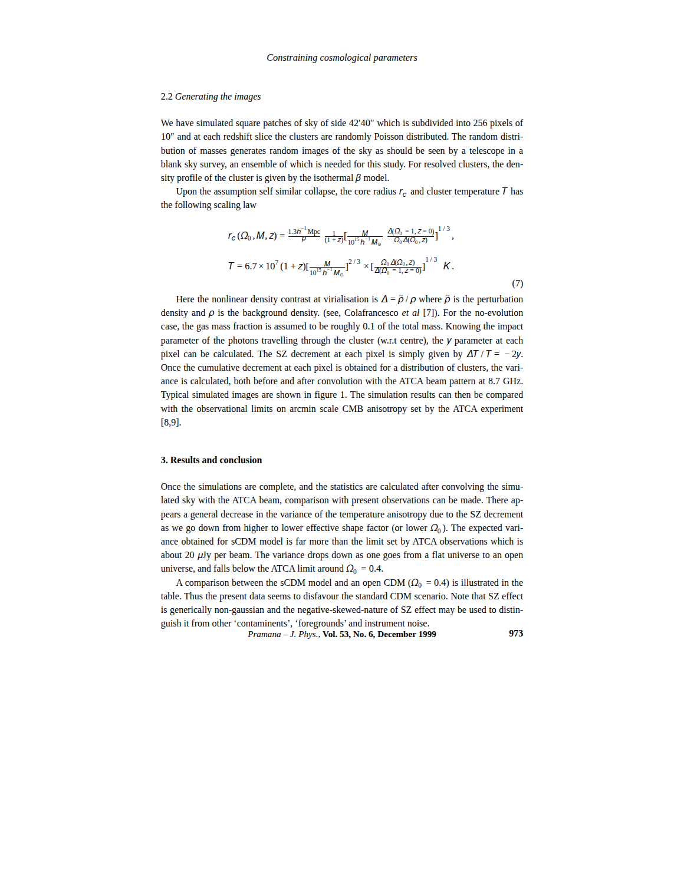Constraining cosmological parameters
2.2 Generating the images
We have simulated square patches of sky of side 42′40″ which is subdivided into 256 pixels of 10″ and at each redshift slice the clusters are randomly Poisson distributed. The random distribution of masses generates random images of the sky as should be seen by a telescope in a blank sky survey, an ensemble of which is needed for this study. For resolved clusters, the density profile of the cluster is given by the isothermal β model.
Upon the assumption self similar collapse, the core radius rc and cluster temperature T has the following scaling law
rc (Ω0,M,z) = 1.3h−1Mpc p 1 (1+z) [ M 1015h−1M⊙ Δ(Ω0=1,z=0) Ω0Δ(Ω0,z) ] 1/3 , T=6.7×107 (1+z) [ M 1015h−1M⊙ ] 2/3 × [ Ω0Δ(Ω0,z) Δ(Ω0=1,z=0) ] 1/3 K. (7)
Here the nonlinear density contrast at virialisation is Δ=ρ~/ρ where ρ~ is the perturbation density and ρ is the background density. (see, Colafrancesco et al [7]). For the no-evolution case, the gas mass fraction is assumed to be roughly 0.1 of the total mass. Knowing the impact parameter of the photons travelling through the cluster (w.r.t centre), the y parameter at each pixel can be calculated. The SZ decrement at each pixel is simply given by ΔT/T=−2y. Once the cumulative decrement at each pixel is obtained for a distribution of clusters, the variance is calculated, both before and after convolution with the ATCA beam pattern at 8.7 GHz. Typical simulated images are shown in figure 1. The simulation results can then be compared with the observational limits on arcmin scale CMB anisotropy set by the ATCA experiment [8,9].
3. Results and conclusion
Once the simulations are complete, and the statistics are calculated after convolving the simulated sky with the ATCA beam, comparison with present observations can be made. There appears a general decrease in the variance of the temperature anisotropy due to the SZ decrement as we go down from higher to lower effective shape factor (or lower Ω0). The expected variance obtained for sCDM model is far more than the limit set by ATCA observations which is about 20 μJy per beam. The variance drops down as one goes from a flat universe to an open universe, and falls below the ATCA limit around Ω0=0.4.
A comparison between the sCDM model and an open CDM (Ω0=0.4) is illustrated in the table. Thus the present data seems to disfavour the standard CDM scenario. Note that SZ effect is generically non-gaussian and the negative-skewed-nature of SZ effect may be used to distinguish it from other ‘contaminents’, ‘foregrounds’ and instrument noise.
Pramana – J. Phys., Vol. 53, No. 6, December 1999
973